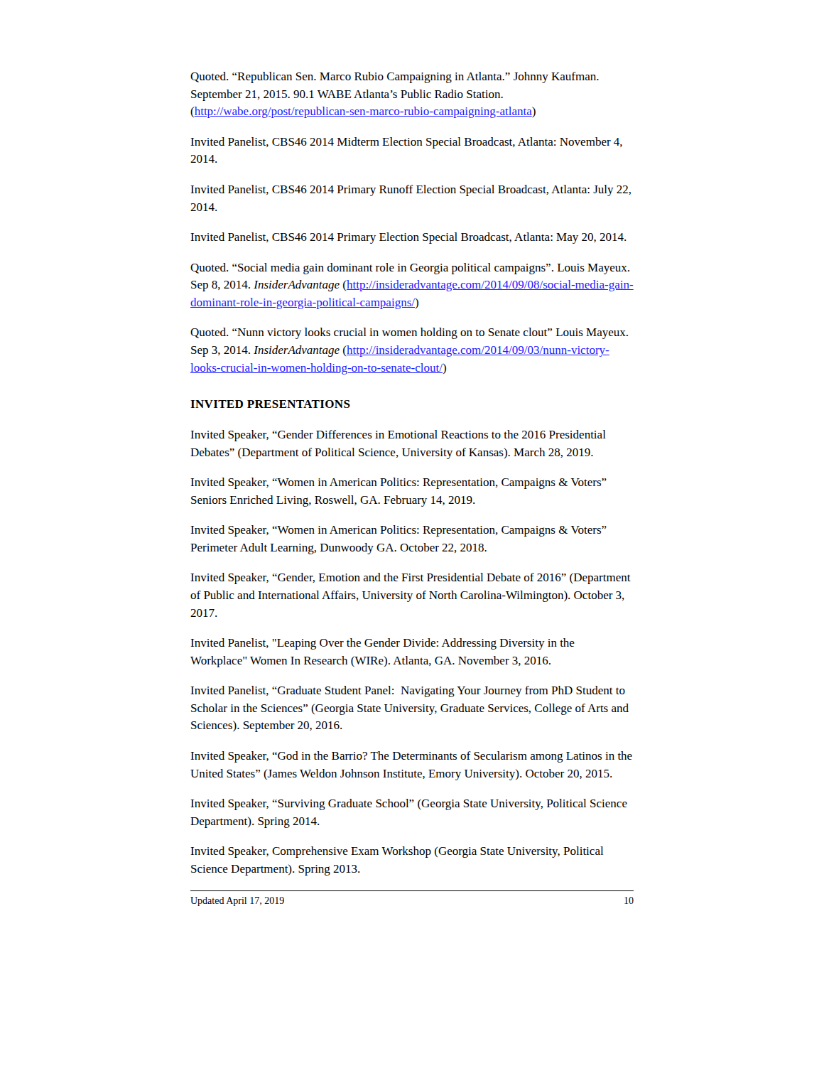Quoted. “Republican Sen. Marco Rubio Campaigning in Atlanta.” Johnny Kaufman. September 21, 2015. 90.1 WABE Atlanta’s Public Radio Station. (http://wabe.org/post/republican-sen-marco-rubio-campaigning-atlanta)
Invited Panelist, CBS46 2014 Midterm Election Special Broadcast, Atlanta: November 4, 2014.
Invited Panelist, CBS46 2014 Primary Runoff Election Special Broadcast, Atlanta: July 22, 2014.
Invited Panelist, CBS46 2014 Primary Election Special Broadcast, Atlanta: May 20, 2014.
Quoted. “Social media gain dominant role in Georgia political campaigns”. Louis Mayeux. Sep 8, 2014. InsiderAdvantage (http://insideradvantage.com/2014/09/08/social-media-gain-dominant-role-in-georgia-political-campaigns/)
Quoted. “Nunn victory looks crucial in women holding on to Senate clout” Louis Mayeux. Sep 3, 2014. InsiderAdvantage (http://insideradvantage.com/2014/09/03/nunn-victory-looks-crucial-in-women-holding-on-to-senate-clout/)
INVITED PRESENTATIONS
Invited Speaker, “Gender Differences in Emotional Reactions to the 2016 Presidential Debates” (Department of Political Science, University of Kansas). March 28, 2019.
Invited Speaker, “Women in American Politics: Representation, Campaigns & Voters” Seniors Enriched Living, Roswell, GA. February 14, 2019.
Invited Speaker, “Women in American Politics: Representation, Campaigns & Voters” Perimeter Adult Learning, Dunwoody GA. October 22, 2018.
Invited Speaker, “Gender, Emotion and the First Presidential Debate of 2016” (Department of Public and International Affairs, University of North Carolina-Wilmington). October 3, 2017.
Invited Panelist, "Leaping Over the Gender Divide: Addressing Diversity in the Workplace" Women In Research (WIRe). Atlanta, GA. November 3, 2016.
Invited Panelist, “Graduate Student Panel: Navigating Your Journey from PhD Student to Scholar in the Sciences” (Georgia State University, Graduate Services, College of Arts and Sciences). September 20, 2016.
Invited Speaker, “God in the Barrio? The Determinants of Secularism among Latinos in the United States” (James Weldon Johnson Institute, Emory University). October 20, 2015.
Invited Speaker, “Surviving Graduate School” (Georgia State University, Political Science Department). Spring 2014.
Invited Speaker, Comprehensive Exam Workshop (Georgia State University, Political Science Department). Spring 2013.
Updated April 17, 2019 10